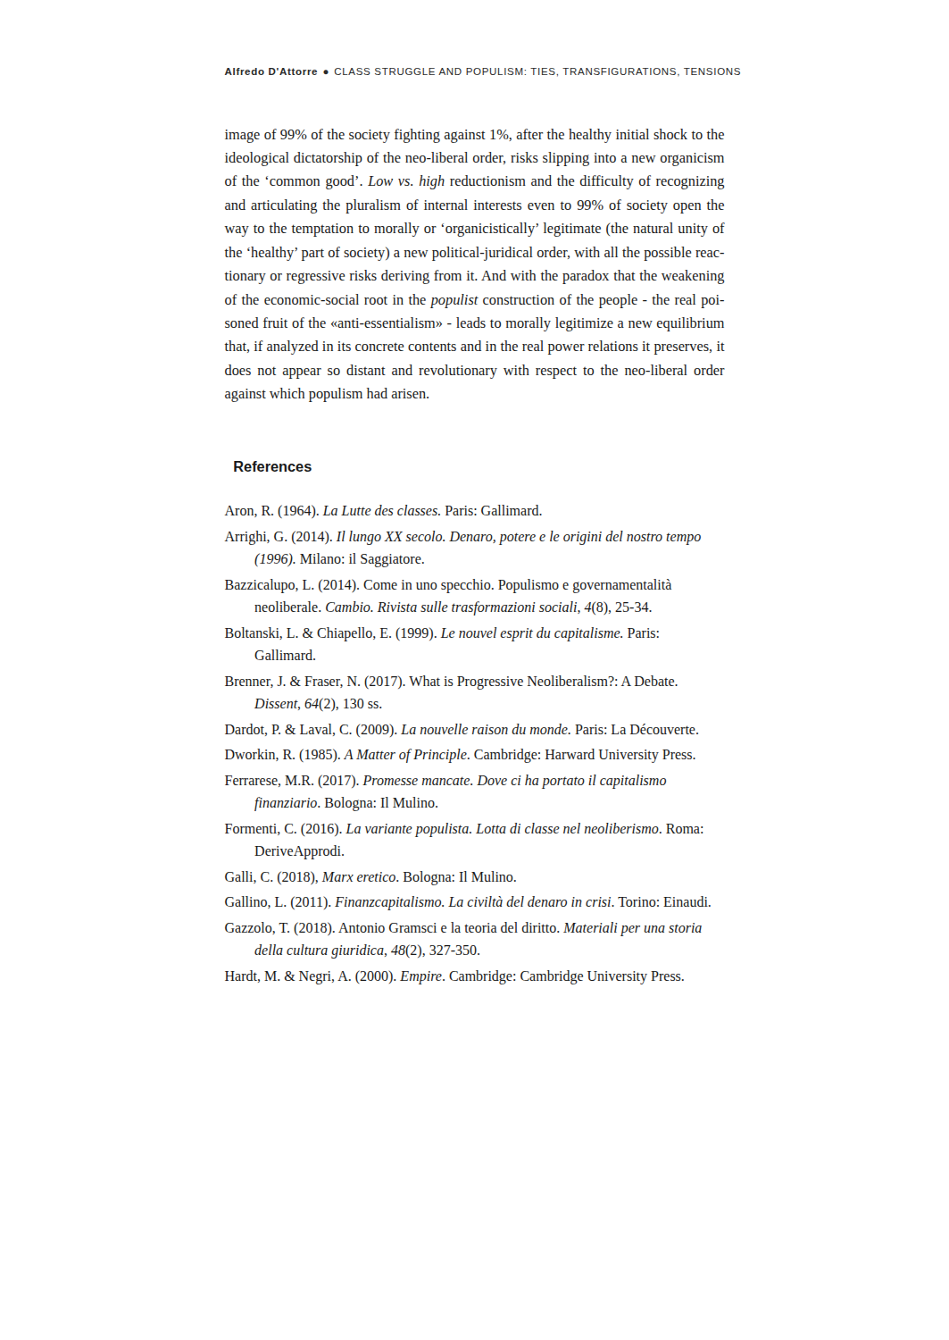Alfredo D'Attorre●Class Struggle and Populism: Ties, Transfigurations, Tensions
image of 99% of the society fighting against 1%, after the healthy initial shock to the ideological dictatorship of the neo-liberal order, risks slipping into a new organicism of the ‘common good’. Low vs. high reductionism and the difficulty of recognizing and articulating the pluralism of internal interests even to 99% of society open the way to the temptation to morally or ‘organicistically’ legitimate (the natural unity of the ‘healthy’ part of society) a new political-juridical order, with all the possible reactionary or regressive risks deriving from it. And with the paradox that the weakening of the economic-social root in the populist construction of the people - the real poisoned fruit of the «anti-essentialism» - leads to morally legitimize a new equilibrium that, if analyzed in its concrete contents and in the real power relations it preserves, it does not appear so distant and revolutionary with respect to the neo-liberal order against which populism had arisen.
References
Aron, R. (1964). La Lutte des classes. Paris: Gallimard.
Arrighi, G. (2014). Il lungo XX secolo. Denaro, potere e le origini del nostro tempo (1996). Milano: il Saggiatore.
Bazzicalupo, L. (2014). Come in uno specchio. Populismo e governamentalità neoliberale. Cambio. Rivista sulle trasformazioni sociali, 4(8), 25-34.
Boltanski, L. & Chiapello, E. (1999). Le nouvel esprit du capitalisme. Paris: Gallimard.
Brenner, J. & Fraser, N. (2017). What is Progressive Neoliberalism?: A Debate. Dissent, 64(2), 130 ss.
Dardot, P. & Laval, C. (2009). La nouvelle raison du monde. Paris: La Découverte.
Dworkin, R. (1985). A Matter of Principle. Cambridge: Harward University Press.
Ferrarese, M.R. (2017). Promesse mancate. Dove ci ha portato il capitalismo finanziario. Bologna: Il Mulino.
Formenti, C. (2016). La variante populista. Lotta di classe nel neoliberismo. Roma: DeriveApprodi.
Galli, C. (2018), Marx eretico. Bologna: Il Mulino.
Gallino, L. (2011). Finanzcapitalismo. La civiltà del denaro in crisi. Torino: Einaudi.
Gazzolo, T. (2018). Antonio Gramsci e la teoria del diritto. Materiali per una storia della cultura giuridica, 48(2), 327-350.
Hardt, M. & Negri, A. (2000). Empire. Cambridge: Cambridge University Press.